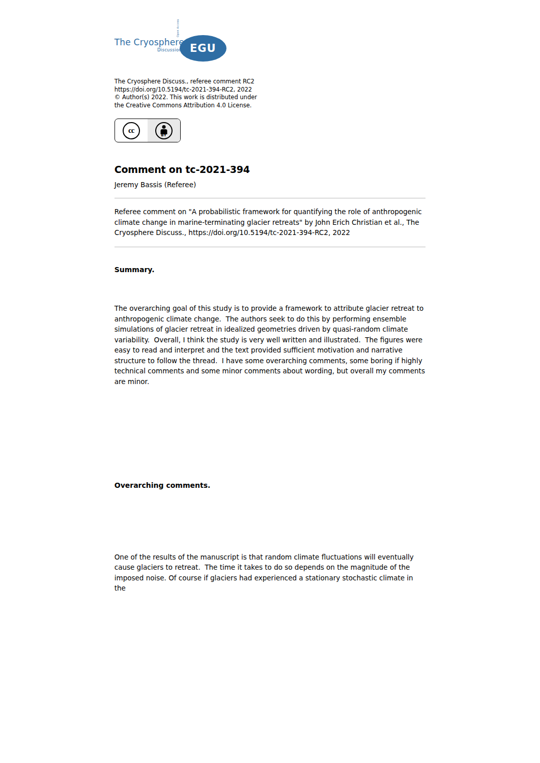The Cryosphere
Discussions
Open Access
EGU
The Cryosphere Discuss., referee comment RC2
https://doi.org/10.5194/tc-2021-394-RC2, 2022
© Author(s) 2022. This work is distributed under
the Creative Commons Attribution 4.0 License.
cc
BY
Comment on tc-2021-394
Jeremy Bassis (Referee)
Referee comment on "A probabilistic framework for quantifying the role of anthropogenic climate change in marine-terminating glacier retreats" by John Erich Christian et al., The Cryosphere Discuss., https://doi.org/10.5194/tc-2021-394-RC2, 2022
Summary.
The overarching goal of this study is to provide a framework to attribute glacier retreat to anthropogenic climate change. The authors seek to do this by performing ensemble simulations of glacier retreat in idealized geometries driven by quasi-random climate variability. Overall, I think the study is very well written and illustrated. The figures were easy to read and interpret and the text provided sufficient motivation and narrative structure to follow the thread. I have some overarching comments, some boring if highly technical comments and some minor comments about wording, but overall my comments are minor.
Overarching comments.
One of the results of the manuscript is that random climate fluctuations will eventually cause glaciers to retreat. The time it takes to do so depends on the magnitude of the imposed noise. Of course if glaciers had experienced a stationary stochastic climate in the